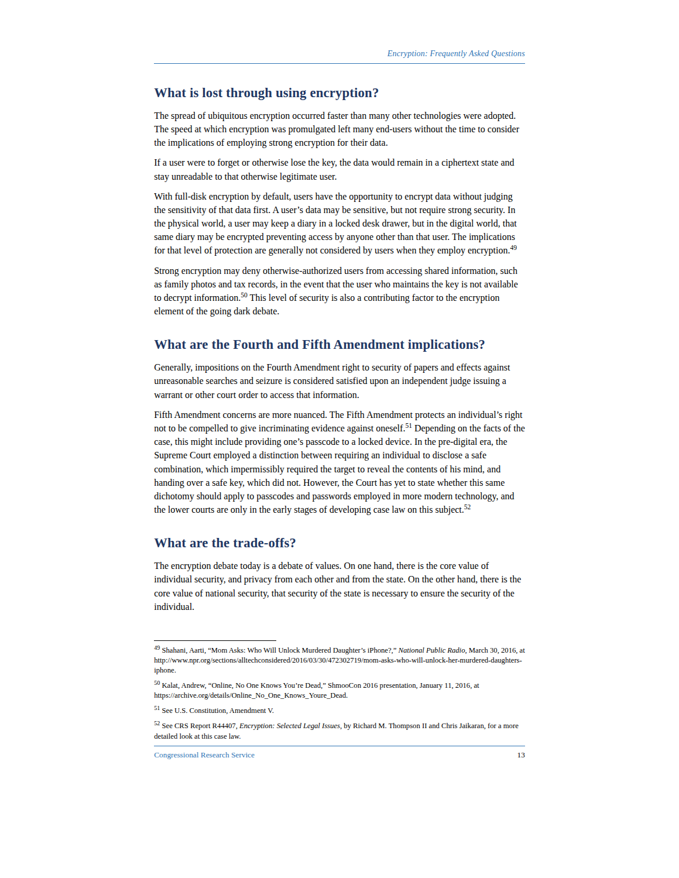Encryption: Frequently Asked Questions
What is lost through using encryption?
The spread of ubiquitous encryption occurred faster than many other technologies were adopted. The speed at which encryption was promulgated left many end-users without the time to consider the implications of employing strong encryption for their data.
If a user were to forget or otherwise lose the key, the data would remain in a ciphertext state and stay unreadable to that otherwise legitimate user.
With full-disk encryption by default, users have the opportunity to encrypt data without judging the sensitivity of that data first. A user’s data may be sensitive, but not require strong security. In the physical world, a user may keep a diary in a locked desk drawer, but in the digital world, that same diary may be encrypted preventing access by anyone other than that user. The implications for that level of protection are generally not considered by users when they employ encryption.49
Strong encryption may deny otherwise-authorized users from accessing shared information, such as family photos and tax records, in the event that the user who maintains the key is not available to decrypt information.50 This level of security is also a contributing factor to the encryption element of the going dark debate.
What are the Fourth and Fifth Amendment implications?
Generally, impositions on the Fourth Amendment right to security of papers and effects against unreasonable searches and seizure is considered satisfied upon an independent judge issuing a warrant or other court order to access that information.
Fifth Amendment concerns are more nuanced. The Fifth Amendment protects an individual’s right not to be compelled to give incriminating evidence against oneself.51 Depending on the facts of the case, this might include providing one’s passcode to a locked device. In the pre-digital era, the Supreme Court employed a distinction between requiring an individual to disclose a safe combination, which impermissibly required the target to reveal the contents of his mind, and handing over a safe key, which did not. However, the Court has yet to state whether this same dichotomy should apply to passcodes and passwords employed in more modern technology, and the lower courts are only in the early stages of developing case law on this subject.52
What are the trade-offs?
The encryption debate today is a debate of values. On one hand, there is the core value of individual security, and privacy from each other and from the state. On the other hand, there is the core value of national security, that security of the state is necessary to ensure the security of the individual.
49 Shahani, Aarti, “Mom Asks: Who Will Unlock Murdered Daughter’s iPhone?,” National Public Radio, March 30, 2016, at http://www.npr.org/sections/alltechconsidered/2016/03/30/472302719/mom-asks-who-will-unlock-her-murdered-daughters-iphone.
50 Kalat, Andrew, “Online, No One Knows You’re Dead,” ShmooCon 2016 presentation, January 11, 2016, at https://archive.org/details/Online_No_One_Knows_Youre_Dead.
51 See U.S. Constitution, Amendment V.
52 See CRS Report R44407, Encryption: Selected Legal Issues, by Richard M. Thompson II and Chris Jaikaran, for a more detailed look at this case law.
Congressional Research Service 13